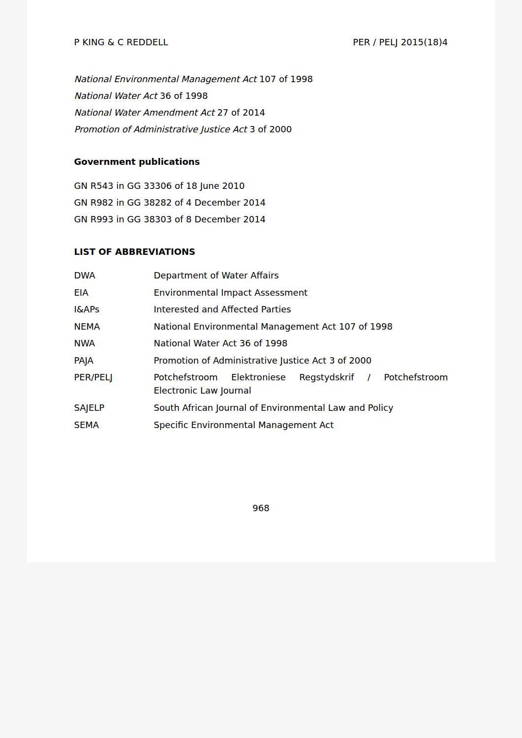P KING & C REDDELL PER / PELJ 2015(18)4
National Environmental Management Act 107 of 1998
National Water Act 36 of 1998
National Water Amendment Act 27 of 2014
Promotion of Administrative Justice Act 3 of 2000
Government publications
GN R543 in GG 33306 of 18 June 2010
GN R982 in GG 38282 of 4 December 2014
GN R993 in GG 38303 of 8 December 2014
LIST OF ABBREVIATIONS
| DWA | Department of Water Affairs |
| EIA | Environmental Impact Assessment |
| I&APs | Interested and Affected Parties |
| NEMA | National Environmental Management Act 107 of 1998 |
| NWA | National Water Act 36 of 1998 |
| PAJA | Promotion of Administrative Justice Act 3 of 2000 |
| PER/PELJ | Potchefstroom Elektroniese Regstydskrif / Potchefstroom Electronic Law Journal |
| SAJELP | South African Journal of Environmental Law and Policy |
| SEMA | Specific Environmental Management Act |
968